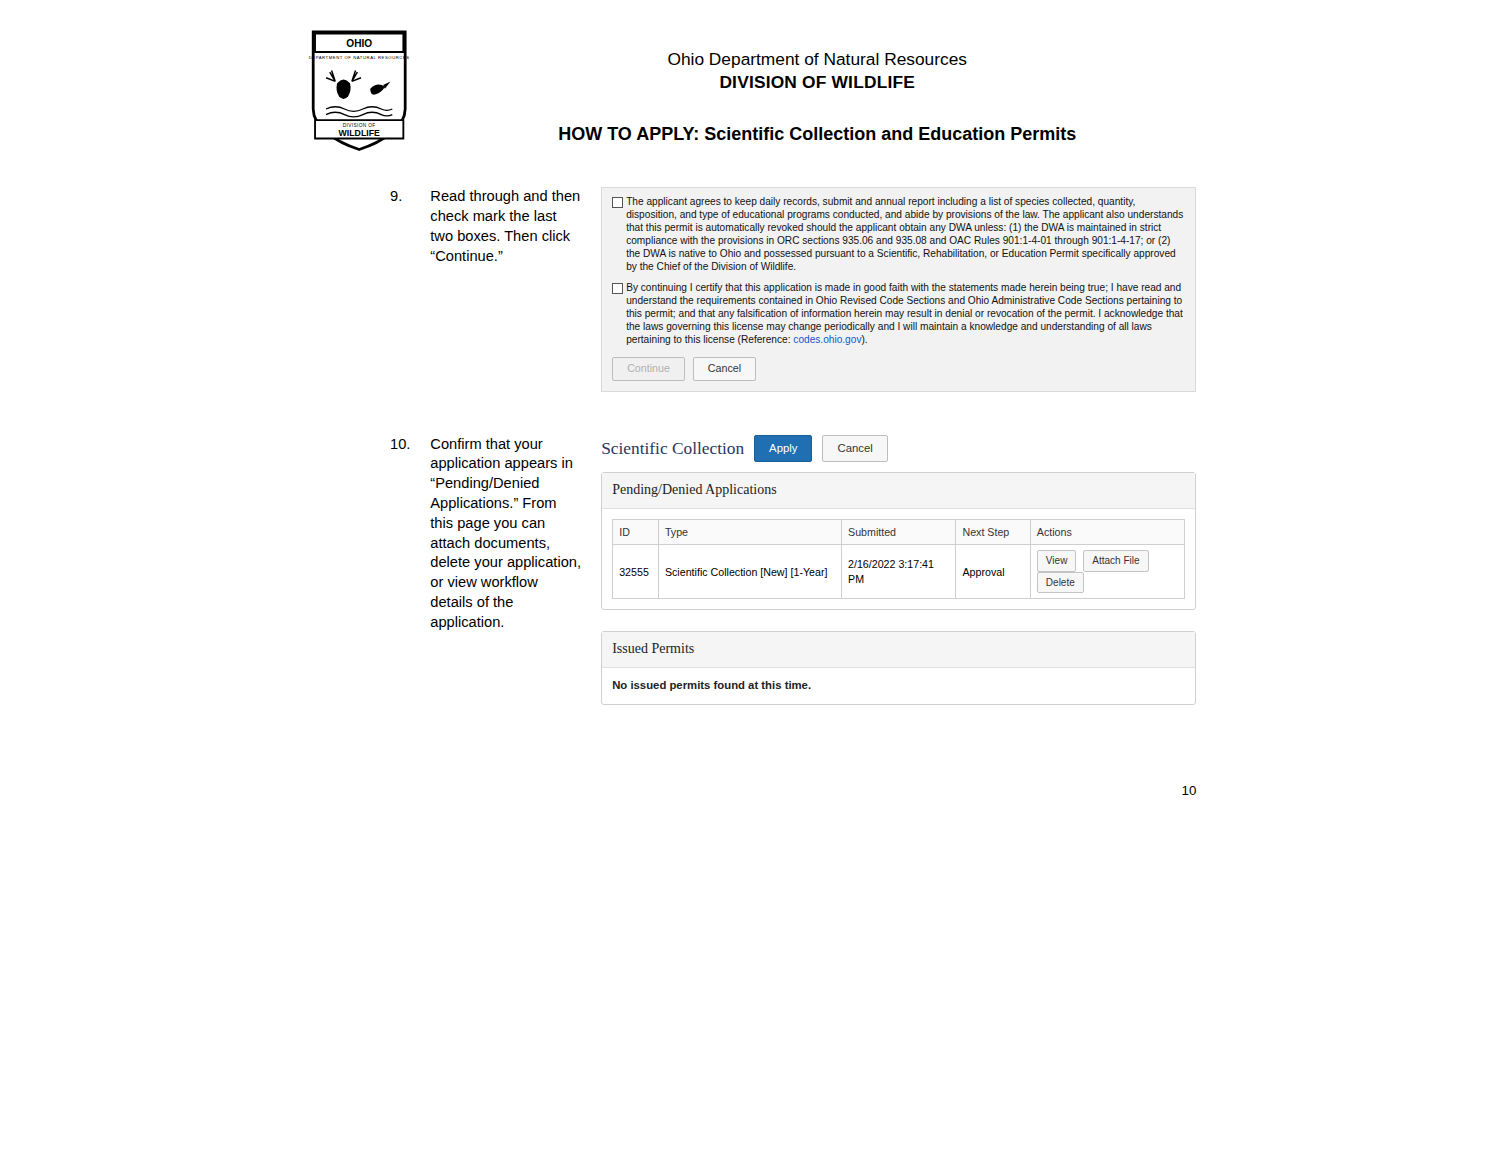OHIO DEPARTMENT OF NATURAL RESOURCES DIVISION OF WILDLIFE
Ohio Department of Natural Resources
DIVISION OF WILDLIFE
HOW TO APPLY: Scientific Collection and Education Permits
9.
Read through and then check mark the last two boxes. Then click “Continue.”
The applicant agrees to keep daily records, submit and annual report including a list of species collected, quantity, disposition, and type of educational programs conducted, and abide by provisions of the law. The applicant also understands that this permit is automatically revoked should the applicant obtain any DWA unless: (1) the DWA is maintained in strict compliance with the provisions in ORC sections 935.06 and 935.08 and OAC Rules 901:1-4-01 through 901:1-4-17; or (2) the DWA is native to Ohio and possessed pursuant to a Scientific, Rehabilitation, or Education Permit specifically approved by the Chief of the Division of Wildlife.
By continuing I certify that this application is made in good faith with the statements made herein being true; I have read and understand the requirements contained in Ohio Revised Code Sections and Ohio Administrative Code Sections pertaining to this permit; and that any falsification of information herein may result in denial or revocation of the permit. I acknowledge that the laws governing this license may change periodically and I will maintain a knowledge and understanding of all laws pertaining to this license (Reference: codes.ohio.gov).
Continue Cancel
10.
Confirm that your application appears in “Pending/Denied Applications.” From this page you can attach documents, delete your application, or view workflow details of the application.
Scientific Collection Apply Cancel
Pending/Denied Applications
| ID | Type | Submitted | Next Step | Actions |
| --- | --- | --- | --- | --- |
| 32555 | Scientific Collection [New] [1-Year] | 2/16/2022 3:17:41 PM | Approval | View Attach File Delete |
Issued Permits
No issued permits found at this time.
10